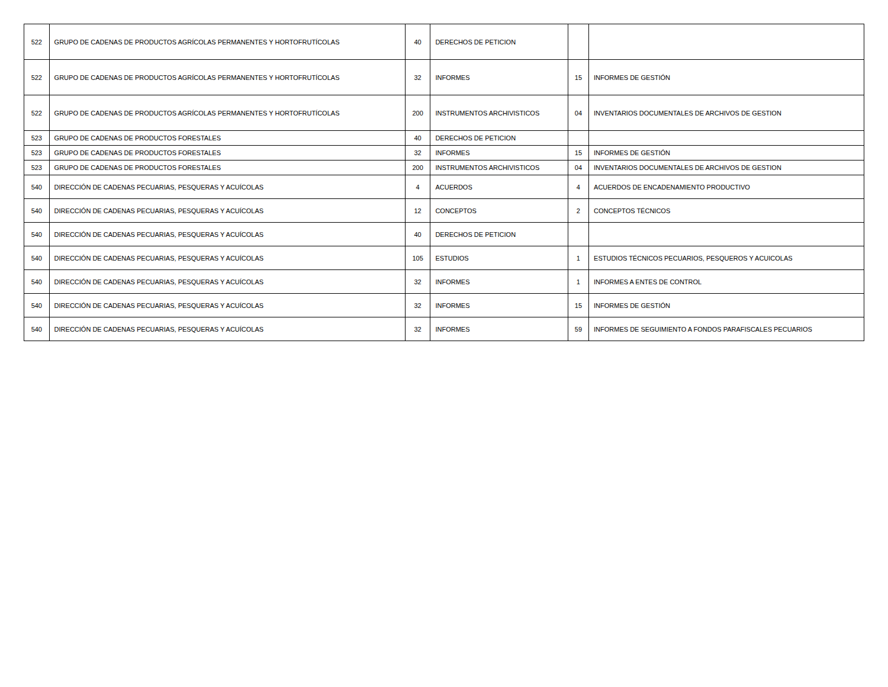| 522 | GRUPO DE CADENAS DE PRODUCTOS AGRÍCOLAS PERMANENTES Y HORTOFRUTÍCOLAS | 40 | DERECHOS DE PETICION | | |
| 522 | GRUPO DE CADENAS DE PRODUCTOS AGRÍCOLAS PERMANENTES Y HORTOFRUTÍCOLAS | 32 | INFORMES | 15 | INFORMES DE GESTIÓN |
| 522 | GRUPO DE CADENAS DE PRODUCTOS AGRÍCOLAS PERMANENTES Y HORTOFRUTÍCOLAS | 200 | INSTRUMENTOS ARCHIVISTICOS | 04 | INVENTARIOS DOCUMENTALES DE ARCHIVOS DE GESTION |
| 523 | GRUPO DE CADENAS DE PRODUCTOS FORESTALES | 40 | DERECHOS DE PETICION | | |
| 523 | GRUPO DE CADENAS DE PRODUCTOS FORESTALES | 32 | INFORMES | 15 | INFORMES DE GESTIÓN |
| 523 | GRUPO DE CADENAS DE PRODUCTOS FORESTALES | 200 | INSTRUMENTOS ARCHIVISTICOS | 04 | INVENTARIOS DOCUMENTALES DE ARCHIVOS DE GESTION |
| 540 | DIRECCIÓN DE CADENAS PECUARIAS, PESQUERAS Y ACUÍCOLAS | 4 | ACUERDOS | 4 | ACUERDOS DE ENCADENAMIENTO PRODUCTIVO |
| 540 | DIRECCIÓN DE CADENAS PECUARIAS, PESQUERAS Y ACUÍCOLAS | 12 | CONCEPTOS | 2 | CONCEPTOS TÉCNICOS |
| 540 | DIRECCIÓN DE CADENAS PECUARIAS, PESQUERAS Y ACUÍCOLAS | 40 | DERECHOS DE PETICION | | |
| 540 | DIRECCIÓN DE CADENAS PECUARIAS, PESQUERAS Y ACUÍCOLAS | 105 | ESTUDIOS | 1 | ESTUDIOS TÉCNICOS PECUARIOS, PESQUEROS Y ACUICOLAS |
| 540 | DIRECCIÓN DE CADENAS PECUARIAS, PESQUERAS Y ACUÍCOLAS | 32 | INFORMES | 1 | INFORMES A ENTES DE CONTROL |
| 540 | DIRECCIÓN DE CADENAS PECUARIAS, PESQUERAS Y ACUÍCOLAS | 32 | INFORMES | 15 | INFORMES DE GESTIÓN |
| 540 | DIRECCIÓN DE CADENAS PECUARIAS, PESQUERAS Y ACUÍCOLAS | 32 | INFORMES | 59 | INFORMES DE SEGUIMIENTO A FONDOS PARAFISCALES PECUARIOS |